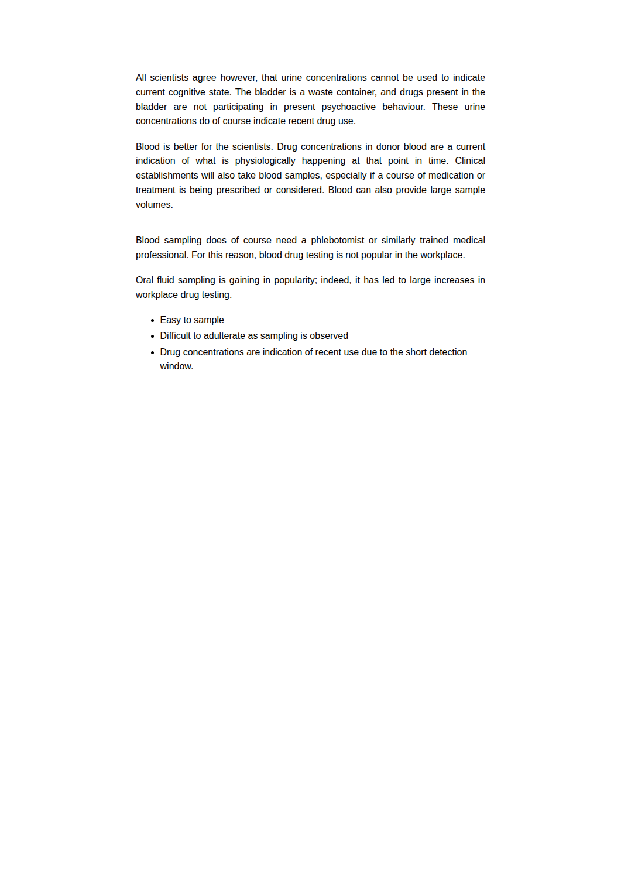All scientists agree however, that urine concentrations cannot be used to indicate current cognitive state. The bladder is a waste container, and drugs present in the bladder are not participating in present psychoactive behaviour. These urine concentrations do of course indicate recent drug use.
Blood is better for the scientists. Drug concentrations in donor blood are a current indication of what is physiologically happening at that point in time. Clinical establishments will also take blood samples, especially if a course of medication or treatment is being prescribed or considered. Blood can also provide large sample volumes.
Blood sampling does of course need a phlebotomist or similarly trained medical professional. For this reason, blood drug testing is not popular in the workplace.
Oral fluid sampling is gaining in popularity; indeed, it has led to large increases in workplace drug testing.
Easy to sample
Difficult to adulterate as sampling is observed
Drug concentrations are indication of recent use due to the short detection window.